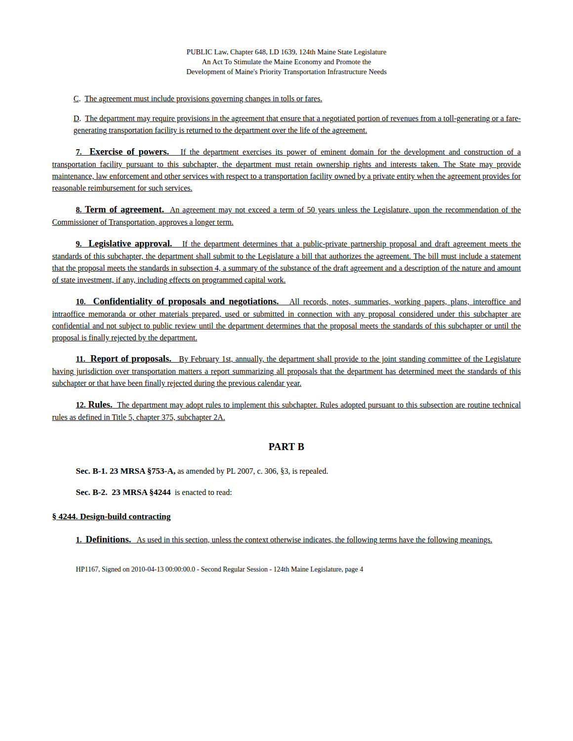PUBLIC Law, Chapter 648, LD 1639, 124th Maine State Legislature
An Act To Stimulate the Maine Economy and Promote the
Development of Maine's Priority Transportation Infrastructure Needs
C. The agreement must include provisions governing changes in tolls or fares.
D. The department may require provisions in the agreement that ensure that a negotiated portion of revenues from a toll-generating or a fare-generating transportation facility is returned to the department over the life of the agreement.
7. Exercise of powers. If the department exercises its power of eminent domain for the development and construction of a transportation facility pursuant to this subchapter, the department must retain ownership rights and interests taken. The State may provide maintenance, law enforcement and other services with respect to a transportation facility owned by a private entity when the agreement provides for reasonable reimbursement for such services.
8. Term of agreement. An agreement may not exceed a term of 50 years unless the Legislature, upon the recommendation of the Commissioner of Transportation, approves a longer term.
9. Legislative approval. If the department determines that a public-private partnership proposal and draft agreement meets the standards of this subchapter, the department shall submit to the Legislature a bill that authorizes the agreement. The bill must include a statement that the proposal meets the standards in subsection 4, a summary of the substance of the draft agreement and a description of the nature and amount of state investment, if any, including effects on programmed capital work.
10. Confidentiality of proposals and negotiations. All records, notes, summaries, working papers, plans, interoffice and intraoffice memoranda or other materials prepared, used or submitted in connection with any proposal considered under this subchapter are confidential and not subject to public review until the department determines that the proposal meets the standards of this subchapter or until the proposal is finally rejected by the department.
11. Report of proposals. By February 1st, annually, the department shall provide to the joint standing committee of the Legislature having jurisdiction over transportation matters a report summarizing all proposals that the department has determined meet the standards of this subchapter or that have been finally rejected during the previous calendar year.
12. Rules. The department may adopt rules to implement this subchapter. Rules adopted pursuant to this subsection are routine technical rules as defined in Title 5, chapter 375, subchapter 2A.
PART B
Sec. B-1. 23 MRSA §753-A, as amended by PL 2007, c. 306, §3, is repealed.
Sec. B-2. 23 MRSA §4244 is enacted to read:
§ 4244. Design-build contracting
1. Definitions. As used in this section, unless the context otherwise indicates, the following terms have the following meanings.
HP1167, Signed on 2010-04-13 00:00:00.0 - Second Regular Session - 124th Maine Legislature, page 4